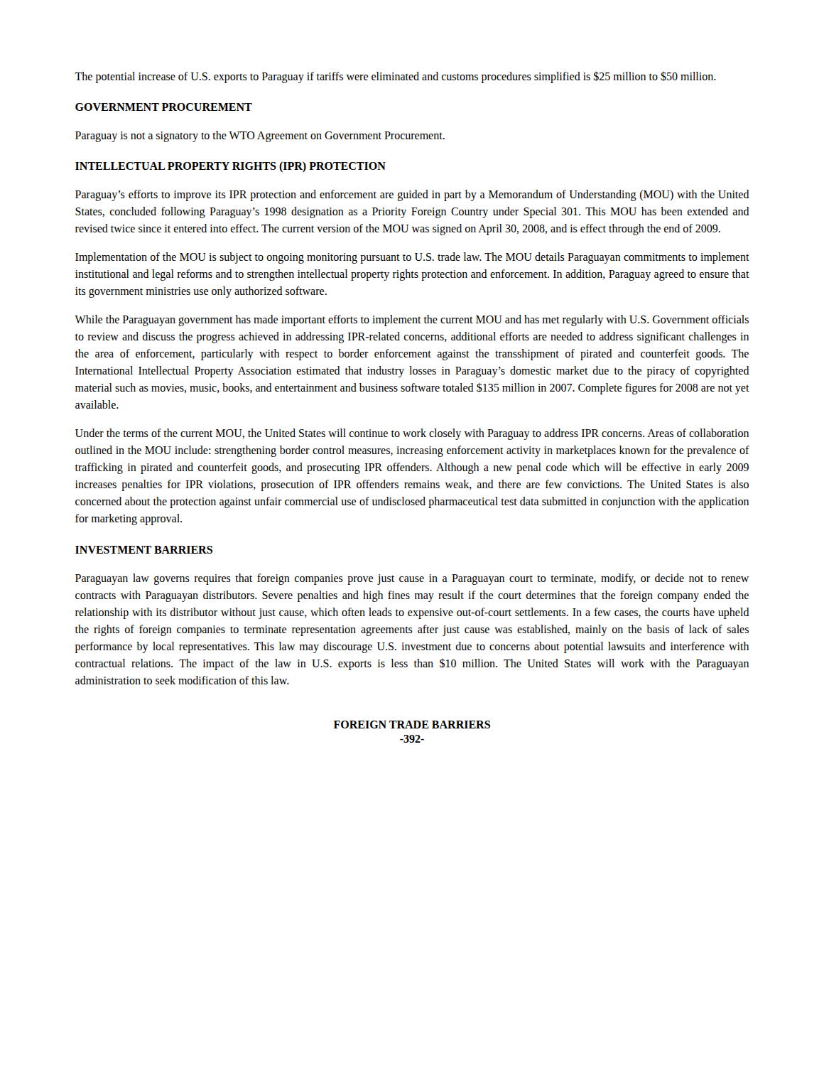The potential increase of U.S. exports to Paraguay if tariffs were eliminated and customs procedures simplified is $25 million to $50 million.
GOVERNMENT PROCUREMENT
Paraguay is not a signatory to the WTO Agreement on Government Procurement.
INTELLECTUAL PROPERTY RIGHTS (IPR) PROTECTION
Paraguay’s efforts to improve its IPR protection and enforcement are guided in part by a Memorandum of Understanding (MOU) with the United States, concluded following Paraguay’s 1998 designation as a Priority Foreign Country under Special 301. This MOU has been extended and revised twice since it entered into effect. The current version of the MOU was signed on April 30, 2008, and is effect through the end of 2009.
Implementation of the MOU is subject to ongoing monitoring pursuant to U.S. trade law. The MOU details Paraguayan commitments to implement institutional and legal reforms and to strengthen intellectual property rights protection and enforcement. In addition, Paraguay agreed to ensure that its government ministries use only authorized software.
While the Paraguayan government has made important efforts to implement the current MOU and has met regularly with U.S. Government officials to review and discuss the progress achieved in addressing IPR-related concerns, additional efforts are needed to address significant challenges in the area of enforcement, particularly with respect to border enforcement against the transshipment of pirated and counterfeit goods. The International Intellectual Property Association estimated that industry losses in Paraguay’s domestic market due to the piracy of copyrighted material such as movies, music, books, and entertainment and business software totaled $135 million in 2007. Complete figures for 2008 are not yet available.
Under the terms of the current MOU, the United States will continue to work closely with Paraguay to address IPR concerns. Areas of collaboration outlined in the MOU include: strengthening border control measures, increasing enforcement activity in marketplaces known for the prevalence of trafficking in pirated and counterfeit goods, and prosecuting IPR offenders. Although a new penal code which will be effective in early 2009 increases penalties for IPR violations, prosecution of IPR offenders remains weak, and there are few convictions. The United States is also concerned about the protection against unfair commercial use of undisclosed pharmaceutical test data submitted in conjunction with the application for marketing approval.
INVESTMENT BARRIERS
Paraguayan law governs requires that foreign companies prove just cause in a Paraguayan court to terminate, modify, or decide not to renew contracts with Paraguayan distributors. Severe penalties and high fines may result if the court determines that the foreign company ended the relationship with its distributor without just cause, which often leads to expensive out-of-court settlements. In a few cases, the courts have upheld the rights of foreign companies to terminate representation agreements after just cause was established, mainly on the basis of lack of sales performance by local representatives. This law may discourage U.S. investment due to concerns about potential lawsuits and interference with contractual relations. The impact of the law in U.S. exports is less than $10 million. The United States will work with the Paraguayan administration to seek modification of this law.
FOREIGN TRADE BARRIERS
-392-